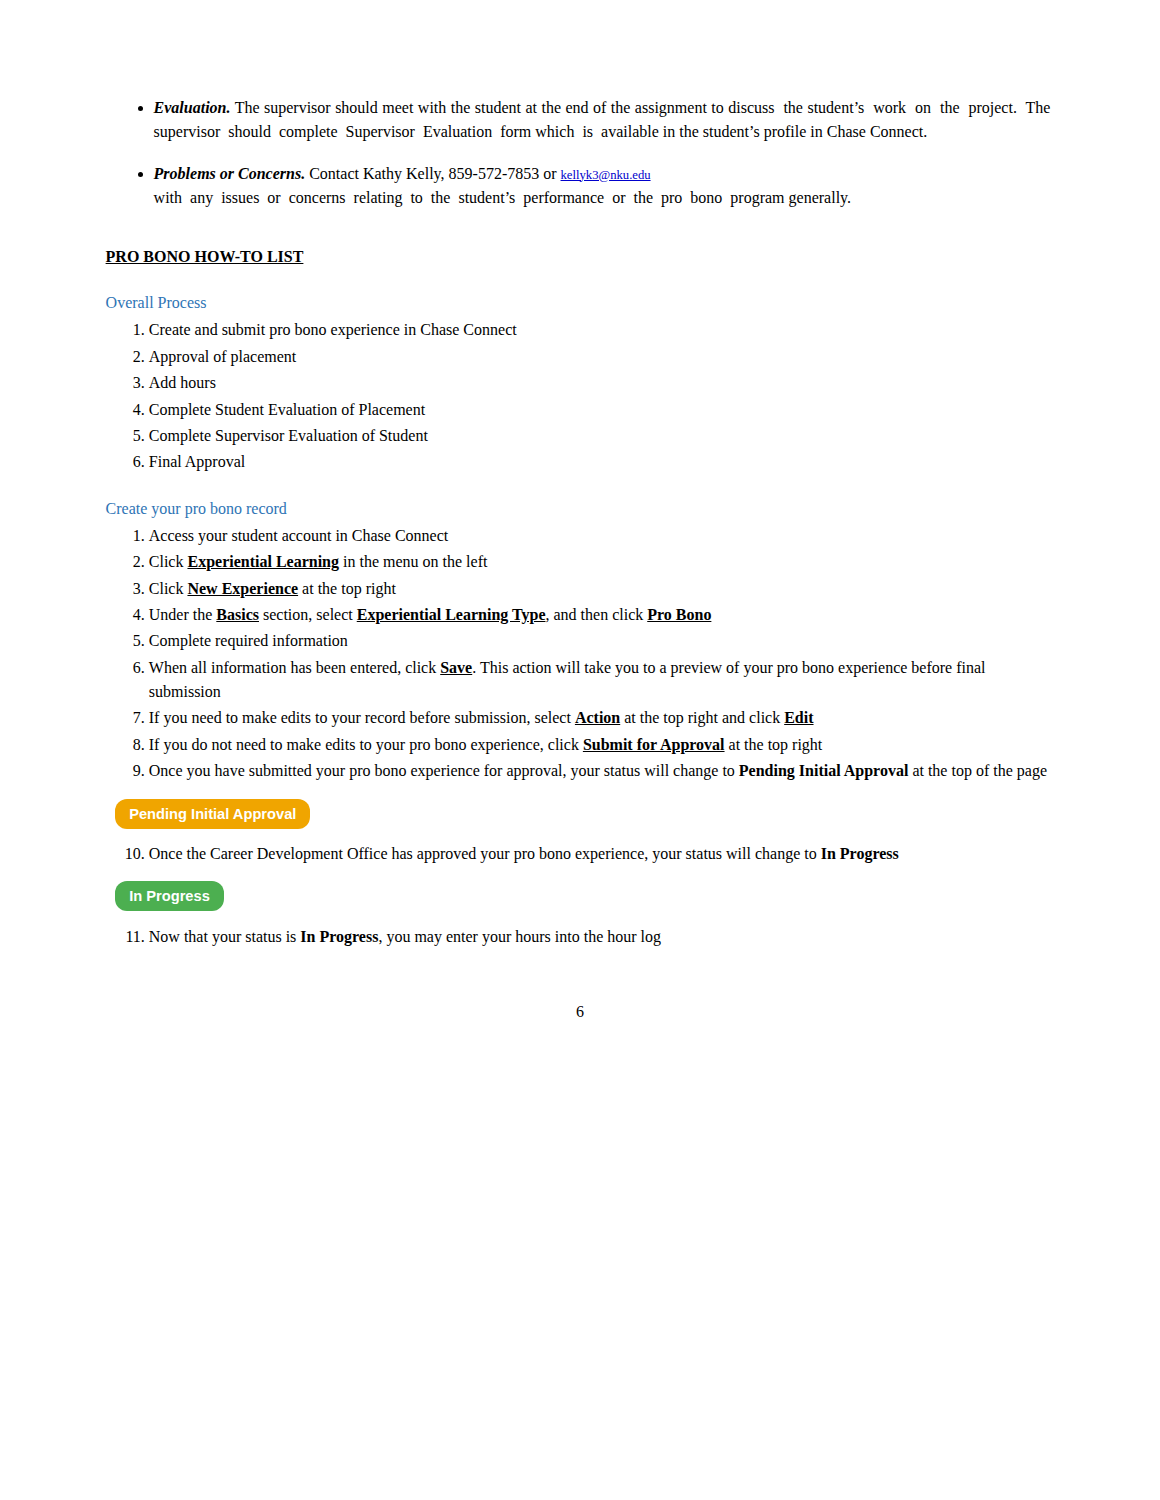Evaluation. The supervisor should meet with the student at the end of the assignment to discuss the student’s work on the project. The supervisor should complete Supervisor Evaluation form which is available in the student’s profile in Chase Connect.
Problems or Concerns. Contact Kathy Kelly, 859-572-7853 or kellyk3@nku.edu
with any issues or concerns relating to the student’s performance or the pro bono program generally.
PRO BONO HOW-TO LIST
Overall Process
Create and submit pro bono experience in Chase Connect
Approval of placement
Add hours
Complete Student Evaluation of Placement
Complete Supervisor Evaluation of Student
Final Approval
Create your pro bono record
Access your student account in Chase Connect
Click Experiential Learning in the menu on the left
Click New Experience at the top right
Under the Basics section, select Experiential Learning Type, and then click Pro Bono
Complete required information
When all information has been entered, click Save. This action will take you to a preview of your pro bono experience before final submission
If you need to make edits to your record before submission, select Action at the top right and click Edit
If you do not need to make edits to your pro bono experience, click Submit for Approval at the top right
Once you have submitted your pro bono experience for approval, your status will change to Pending Initial Approval at the top of the page
Pending Initial Approval
Once the Career Development Office has approved your pro bono experience, your status will change to In Progress
In Progress
Now that your status is In Progress, you may enter your hours into the hour log
6